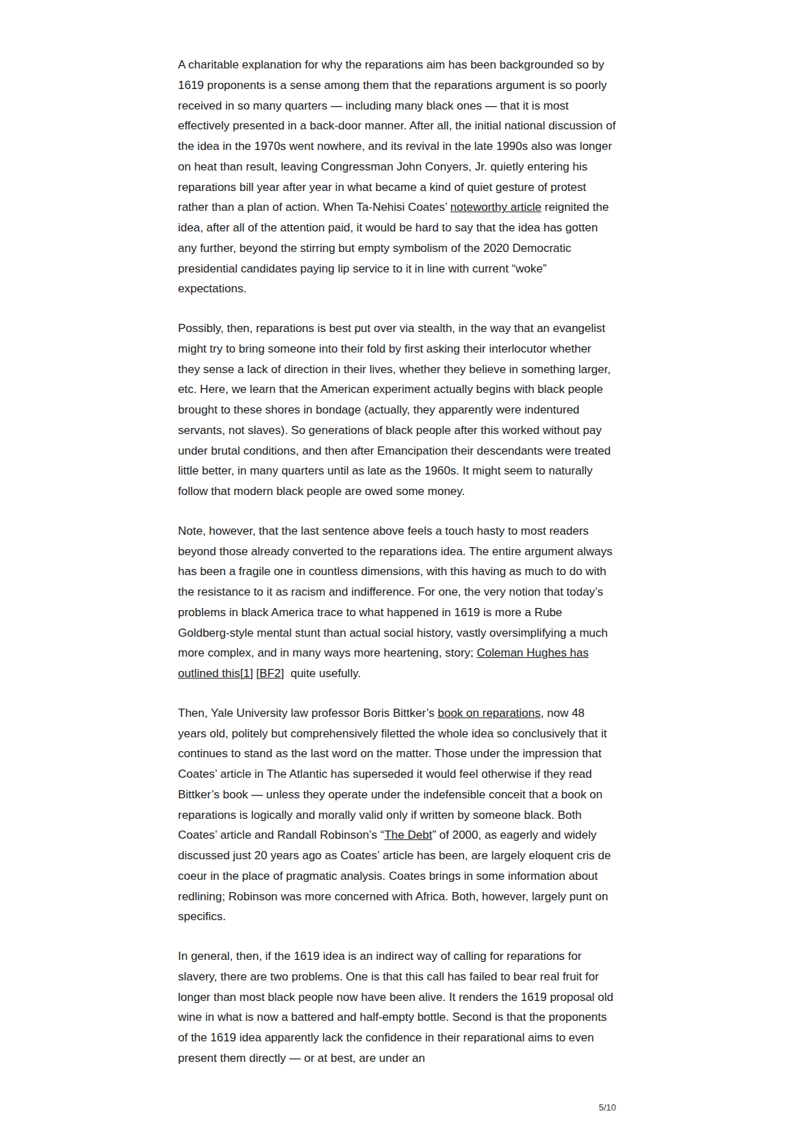A charitable explanation for why the reparations aim has been backgrounded so by 1619 proponents is a sense among them that the reparations argument is so poorly received in so many quarters — including many black ones — that it is most effectively presented in a back-door manner. After all, the initial national discussion of the idea in the 1970s went nowhere, and its revival in the late 1990s also was longer on heat than result, leaving Congressman John Conyers, Jr. quietly entering his reparations bill year after year in what became a kind of quiet gesture of protest rather than a plan of action. When Ta-Nehisi Coates’ noteworthy article reignited the idea, after all of the attention paid, it would be hard to say that the idea has gotten any further, beyond the stirring but empty symbolism of the 2020 Democratic presidential candidates paying lip service to it in line with current “woke” expectations.
Possibly, then, reparations is best put over via stealth, in the way that an evangelist might try to bring someone into their fold by first asking their interlocutor whether they sense a lack of direction in their lives, whether they believe in something larger, etc. Here, we learn that the American experiment actually begins with black people brought to these shores in bondage (actually, they apparently were indentured servants, not slaves). So generations of black people after this worked without pay under brutal conditions, and then after Emancipation their descendants were treated little better, in many quarters until as late as the 1960s. It might seem to naturally follow that modern black people are owed some money.
Note, however, that the last sentence above feels a touch hasty to most readers beyond those already converted to the reparations idea. The entire argument always has been a fragile one in countless dimensions, with this having as much to do with the resistance to it as racism and indifference. For one, the very notion that today’s problems in black America trace to what happened in 1619 is more a Rube Goldberg-style mental stunt than actual social history, vastly oversimplifying a much more complex, and in many ways more heartening, story; Coleman Hughes has outlined this[1] [BF2] quite usefully.
Then, Yale University law professor Boris Bittker’s book on reparations, now 48 years old, politely but comprehensively filetted the whole idea so conclusively that it continues to stand as the last word on the matter. Those under the impression that Coates’ article in The Atlantic has superseded it would feel otherwise if they read Bittker’s book — unless they operate under the indefensible conceit that a book on reparations is logically and morally valid only if written by someone black. Both Coates’ article and Randall Robinson’s “The Debt” of 2000, as eagerly and widely discussed just 20 years ago as Coates’ article has been, are largely eloquent cris de coeur in the place of pragmatic analysis. Coates brings in some information about redlining; Robinson was more concerned with Africa. Both, however, largely punt on specifics.
In general, then, if the 1619 idea is an indirect way of calling for reparations for slavery, there are two problems. One is that this call has failed to bear real fruit for longer than most black people now have been alive. It renders the 1619 proposal old wine in what is now a battered and half-empty bottle. Second is that the proponents of the 1619 idea apparently lack the confidence in their reparational aims to even present them directly — or at best, are under an
5/10